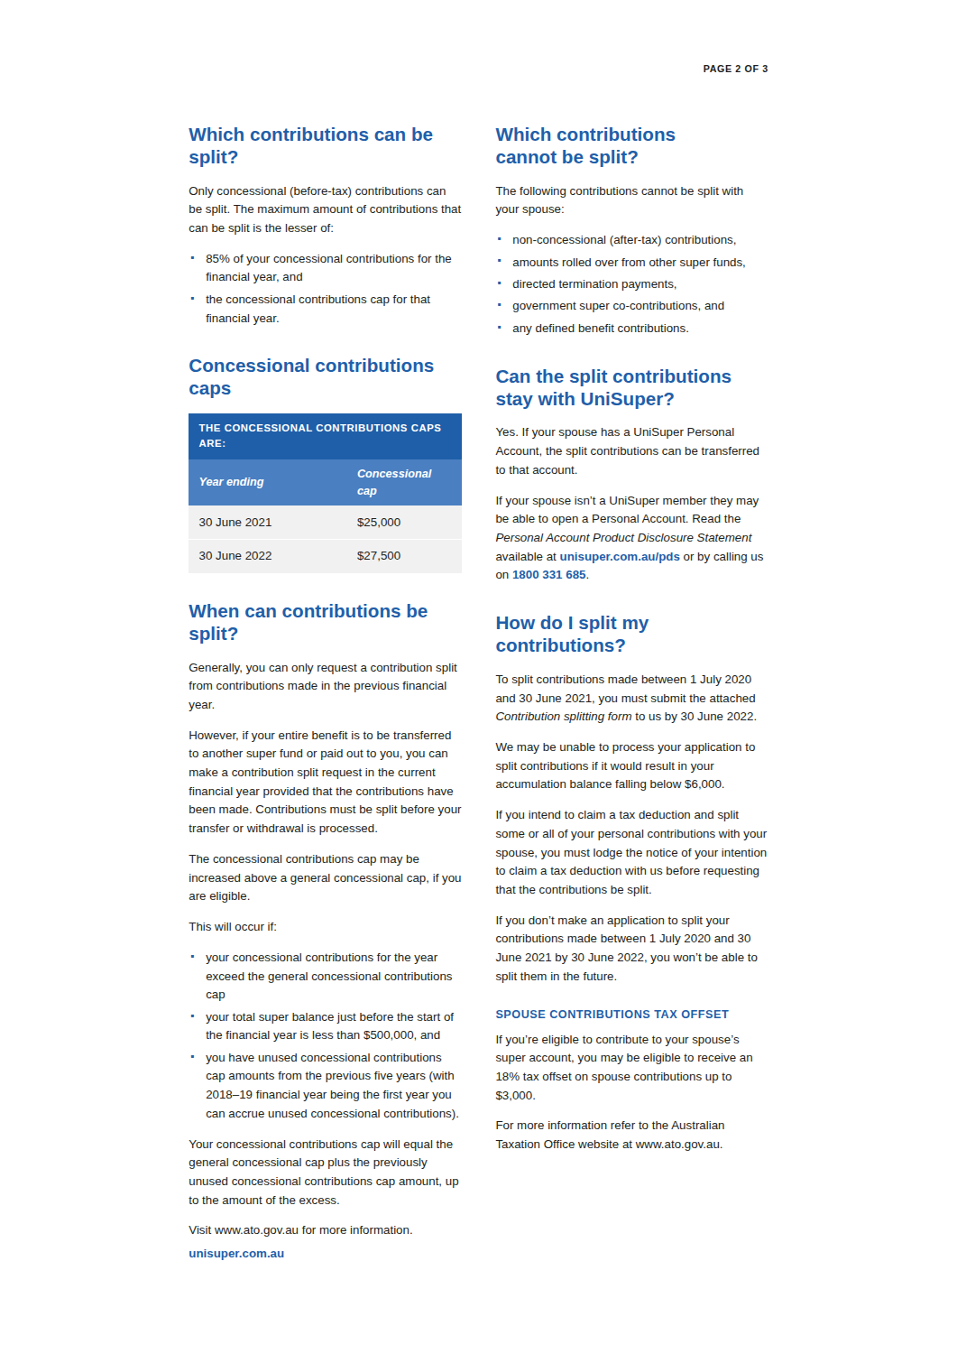PAGE 2 OF 3
Which contributions can be split?
Only concessional (before-tax) contributions can be split. The maximum amount of contributions that can be split is the lesser of:
85% of your concessional contributions for the financial year, and
the concessional contributions cap for that financial year.
Concessional contributions caps
| THE CONCESSIONAL CONTRIBUTIONS CAPS ARE: |
| --- |
| Year ending | Concessional cap |
| 30 June 2021 | $25,000 |
| 30 June 2022 | $27,500 |
When can contributions be split?
Generally, you can only request a contribution split from contributions made in the previous financial year.
However, if your entire benefit is to be transferred to another super fund or paid out to you, you can make a contribution split request in the current financial year provided that the contributions have been made. Contributions must be split before your transfer or withdrawal is processed.
The concessional contributions cap may be increased above a general concessional cap, if you are eligible.
This will occur if:
your concessional contributions for the year exceed the general concessional contributions cap
your total super balance just before the start of the financial year is less than $500,000, and
you have unused concessional contributions cap amounts from the previous five years (with 2018–19 financial year being the first year you can accrue unused concessional contributions).
Your concessional contributions cap will equal the general concessional cap plus the previously unused concessional contributions cap amount, up to the amount of the excess.
Visit www.ato.gov.au for more information.
Which contributions
cannot be split?
The following contributions cannot be split with your spouse:
non-concessional (after-tax) contributions,
amounts rolled over from other super funds,
directed termination payments,
government super co-contributions, and
any defined benefit contributions.
Can the split contributions stay with UniSuper?
Yes. If your spouse has a UniSuper Personal Account, the split contributions can be transferred to that account.
If your spouse isn’t a UniSuper member they may be able to open a Personal Account. Read the Personal Account Product Disclosure Statement available at unisuper.com.au/pds or by calling us on 1800 331 685.
How do I split my contributions?
To split contributions made between 1 July 2020 and 30 June 2021, you must submit the attached Contribution splitting form to us by 30 June 2022.
We may be unable to process your application to split contributions if it would result in your accumulation balance falling below $6,000.
If you intend to claim a tax deduction and split some or all of your personal contributions with your spouse, you must lodge the notice of your intention to claim a tax deduction with us before requesting that the contributions be split.
If you don’t make an application to split your contributions made between 1 July 2020 and 30 June 2021 by 30 June 2022, you won’t be able to split them in the future.
SPOUSE CONTRIBUTIONS TAX OFFSET
If you’re eligible to contribute to your spouse’s super account, you may be eligible to receive an 18% tax offset on spouse contributions up to $3,000.
For more information refer to the Australian Taxation Office website at www.ato.gov.au.
unisuper.com.au